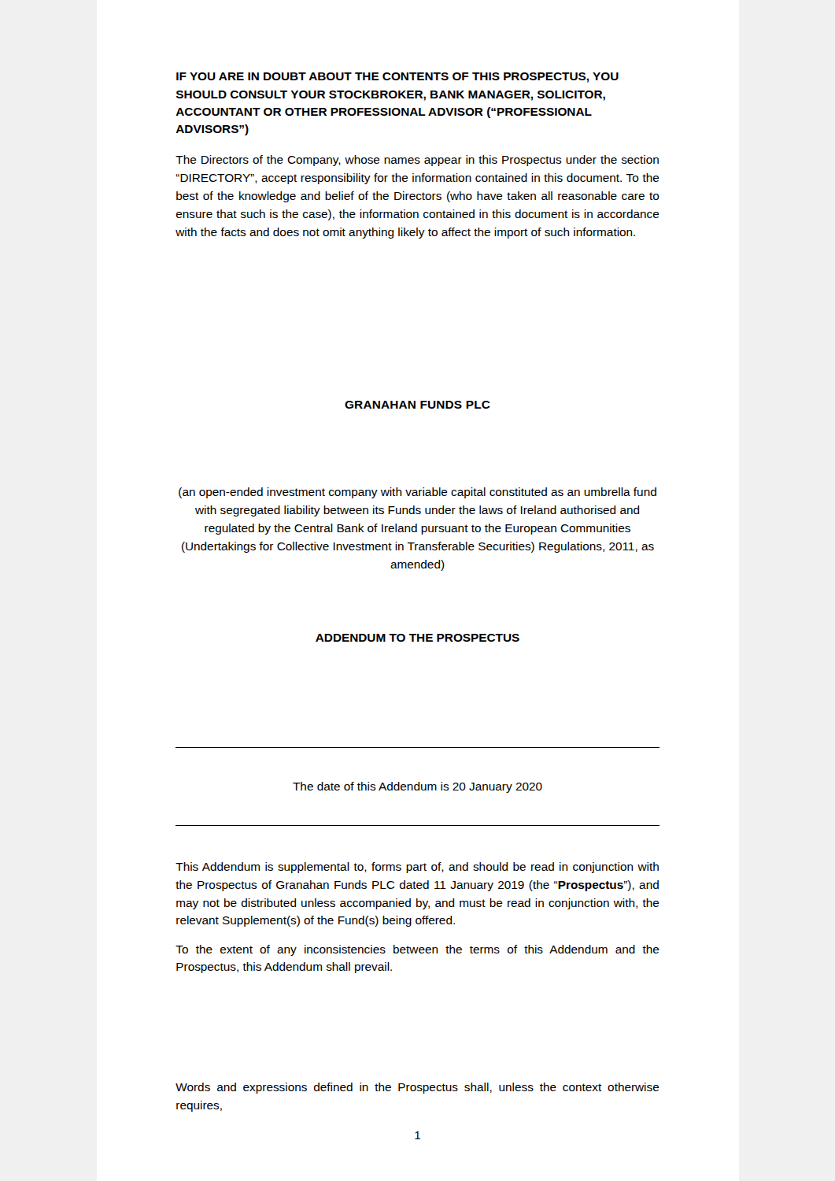IF YOU ARE IN DOUBT ABOUT THE CONTENTS OF THIS PROSPECTUS, YOU SHOULD CONSULT YOUR STOCKBROKER, BANK MANAGER, SOLICITOR, ACCOUNTANT OR OTHER PROFESSIONAL ADVISOR (“PROFESSIONAL ADVISORS”)
The Directors of the Company, whose names appear in this Prospectus under the section “DIRECTORY”, accept responsibility for the information contained in this document. To the best of the knowledge and belief of the Directors (who have taken all reasonable care to ensure that such is the case), the information contained in this document is in accordance with the facts and does not omit anything likely to affect the import of such information.
_______________________________________________________________________
GRANAHAN FUNDS PLC
(an open-ended investment company with variable capital constituted as an umbrella fund with segregated liability between its Funds under the laws of Ireland authorised and regulated by the Central Bank of Ireland pursuant to the European Communities (Undertakings for Collective Investment in Transferable Securities) Regulations, 2011, as amended)
ADDENDUM TO THE PROSPECTUS
The date of this Addendum is 20 January 2020
This Addendum is supplemental to, forms part of, and should be read in conjunction with the Prospectus of Granahan Funds PLC dated 11 January 2019 (the “Prospectus”), and may not be distributed unless accompanied by, and must be read in conjunction with, the relevant Supplement(s) of the Fund(s) being offered.
To the extent of any inconsistencies between the terms of this Addendum and the Prospectus, this Addendum shall prevail.
Words and expressions defined in the Prospectus shall, unless the context otherwise requires,
1